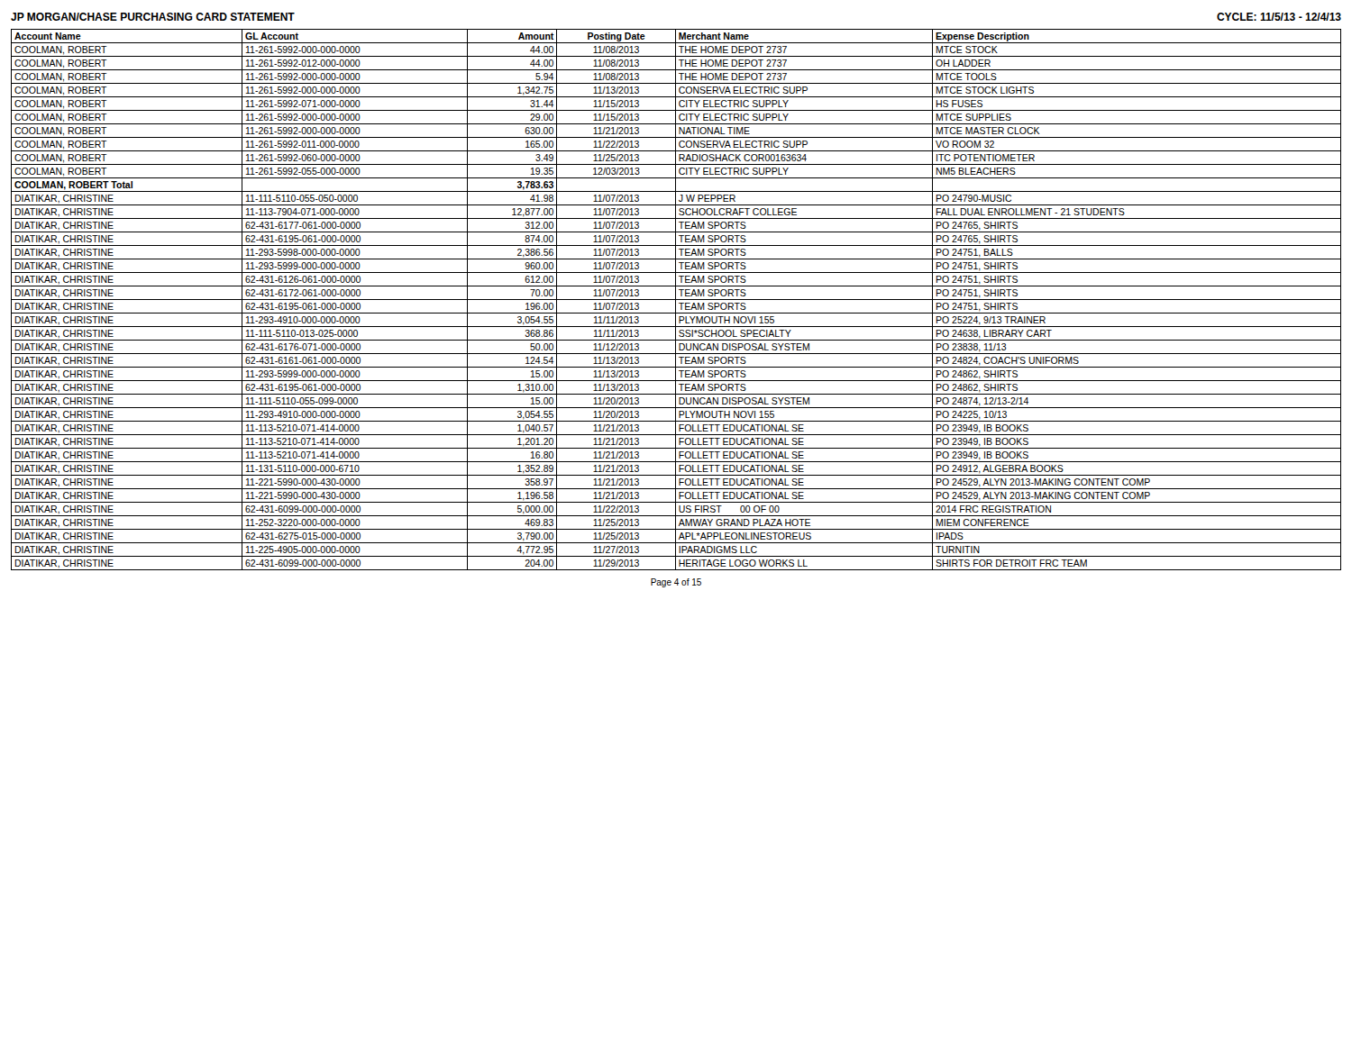JP MORGAN/CHASE PURCHASING CARD STATEMENT CYCLE: 11/5/13 - 12/4/13
| Account Name | GL Account | Amount | Posting Date | Merchant Name | Expense Description |
| --- | --- | --- | --- | --- | --- |
| COOLMAN, ROBERT | 11-261-5992-000-000-0000 | 44.00 | 11/08/2013 | THE HOME DEPOT 2737 | MTCE STOCK |
| COOLMAN, ROBERT | 11-261-5992-012-000-0000 | 44.00 | 11/08/2013 | THE HOME DEPOT 2737 | OH LADDER |
| COOLMAN, ROBERT | 11-261-5992-000-000-0000 | 5.94 | 11/08/2013 | THE HOME DEPOT 2737 | MTCE TOOLS |
| COOLMAN, ROBERT | 11-261-5992-000-000-0000 | 1,342.75 | 11/13/2013 | CONSERVA ELECTRIC SUPP | MTCE STOCK LIGHTS |
| COOLMAN, ROBERT | 11-261-5992-071-000-0000 | 31.44 | 11/15/2013 | CITY ELECTRIC SUPPLY | HS FUSES |
| COOLMAN, ROBERT | 11-261-5992-000-000-0000 | 29.00 | 11/15/2013 | CITY ELECTRIC SUPPLY | MTCE SUPPLIES |
| COOLMAN, ROBERT | 11-261-5992-000-000-0000 | 630.00 | 11/21/2013 | NATIONAL TIME | MTCE MASTER CLOCK |
| COOLMAN, ROBERT | 11-261-5992-011-000-0000 | 165.00 | 11/22/2013 | CONSERVA ELECTRIC SUPP | VO ROOM 32 |
| COOLMAN, ROBERT | 11-261-5992-060-000-0000 | 3.49 | 11/25/2013 | RADIOSHACK COR00163634 | ITC POTENTIOMETER |
| COOLMAN, ROBERT | 11-261-5992-055-000-0000 | 19.35 | 12/03/2013 | CITY ELECTRIC SUPPLY | NM5 BLEACHERS |
| COOLMAN, ROBERT Total | | 3,783.63 | | | |
| DIATIKAR, CHRISTINE | 11-111-5110-055-050-0000 | 41.98 | 11/07/2013 | J W PEPPER | PO 24790-MUSIC |
| DIATIKAR, CHRISTINE | 11-113-7904-071-000-0000 | 12,877.00 | 11/07/2013 | SCHOOLCRAFT COLLEGE | FALL DUAL ENROLLMENT - 21 STUDENTS |
| DIATIKAR, CHRISTINE | 62-431-6177-061-000-0000 | 312.00 | 11/07/2013 | TEAM SPORTS | PO 24765, SHIRTS |
| DIATIKAR, CHRISTINE | 62-431-6195-061-000-0000 | 874.00 | 11/07/2013 | TEAM SPORTS | PO 24765, SHIRTS |
| DIATIKAR, CHRISTINE | 11-293-5998-000-000-0000 | 2,386.56 | 11/07/2013 | TEAM SPORTS | PO 24751, BALLS |
| DIATIKAR, CHRISTINE | 11-293-5999-000-000-0000 | 960.00 | 11/07/2013 | TEAM SPORTS | PO 24751, SHIRTS |
| DIATIKAR, CHRISTINE | 62-431-6126-061-000-0000 | 612.00 | 11/07/2013 | TEAM SPORTS | PO 24751, SHIRTS |
| DIATIKAR, CHRISTINE | 62-431-6172-061-000-0000 | 70.00 | 11/07/2013 | TEAM SPORTS | PO 24751, SHIRTS |
| DIATIKAR, CHRISTINE | 62-431-6195-061-000-0000 | 196.00 | 11/07/2013 | TEAM SPORTS | PO 24751, SHIRTS |
| DIATIKAR, CHRISTINE | 11-293-4910-000-000-0000 | 3,054.55 | 11/11/2013 | PLYMOUTH NOVI 155 | PO 25224, 9/13 TRAINER |
| DIATIKAR, CHRISTINE | 11-111-5110-013-025-0000 | 368.86 | 11/11/2013 | SSI*SCHOOL SPECIALTY | PO 24638, LIBRARY CART |
| DIATIKAR, CHRISTINE | 62-431-6176-071-000-0000 | 50.00 | 11/12/2013 | DUNCAN DISPOSAL SYSTEM | PO 23838, 11/13 |
| DIATIKAR, CHRISTINE | 62-431-6161-061-000-0000 | 124.54 | 11/13/2013 | TEAM SPORTS | PO 24824, COACH'S UNIFORMS |
| DIATIKAR, CHRISTINE | 11-293-5999-000-000-0000 | 15.00 | 11/13/2013 | TEAM SPORTS | PO 24862, SHIRTS |
| DIATIKAR, CHRISTINE | 62-431-6195-061-000-0000 | 1,310.00 | 11/13/2013 | TEAM SPORTS | PO 24862, SHIRTS |
| DIATIKAR, CHRISTINE | 11-111-5110-055-099-0000 | 15.00 | 11/20/2013 | DUNCAN DISPOSAL SYSTEM | PO 24874, 12/13-2/14 |
| DIATIKAR, CHRISTINE | 11-293-4910-000-000-0000 | 3,054.55 | 11/20/2013 | PLYMOUTH NOVI 155 | PO 24225, 10/13 |
| DIATIKAR, CHRISTINE | 11-113-5210-071-414-0000 | 1,040.57 | 11/21/2013 | FOLLETT EDUCATIONAL SE | PO 23949, IB BOOKS |
| DIATIKAR, CHRISTINE | 11-113-5210-071-414-0000 | 1,201.20 | 11/21/2013 | FOLLETT EDUCATIONAL SE | PO 23949, IB BOOKS |
| DIATIKAR, CHRISTINE | 11-113-5210-071-414-0000 | 16.80 | 11/21/2013 | FOLLETT EDUCATIONAL SE | PO 23949, IB BOOKS |
| DIATIKAR, CHRISTINE | 11-131-5110-000-000-6710 | 1,352.89 | 11/21/2013 | FOLLETT EDUCATIONAL SE | PO 24912, ALGEBRA BOOKS |
| DIATIKAR, CHRISTINE | 11-221-5990-000-430-0000 | 358.97 | 11/21/2013 | FOLLETT EDUCATIONAL SE | PO 24529, ALYN 2013-MAKING CONTENT COMP |
| DIATIKAR, CHRISTINE | 11-221-5990-000-430-0000 | 1,196.58 | 11/21/2013 | FOLLETT EDUCATIONAL SE | PO 24529, ALYN 2013-MAKING CONTENT COMP |
| DIATIKAR, CHRISTINE | 62-431-6099-000-000-0000 | 5,000.00 | 11/22/2013 | US FIRST 00 OF 00 | 2014 FRC REGISTRATION |
| DIATIKAR, CHRISTINE | 11-252-3220-000-000-0000 | 469.83 | 11/25/2013 | AMWAY GRAND PLAZA HOTE | MIEM CONFERENCE |
| DIATIKAR, CHRISTINE | 62-431-6275-015-000-0000 | 3,790.00 | 11/25/2013 | APL*APPLEONLINESTOREUS | IPADS |
| DIATIKAR, CHRISTINE | 11-225-4905-000-000-0000 | 4,772.95 | 11/27/2013 | IPARADIGMS LLC | TURNITIN |
| DIATIKAR, CHRISTINE | 62-431-6099-000-000-0000 | 204.00 | 11/29/2013 | HERITAGE LOGO WORKS LL | SHIRTS FOR DETROIT FRC TEAM |
Page 4 of 15